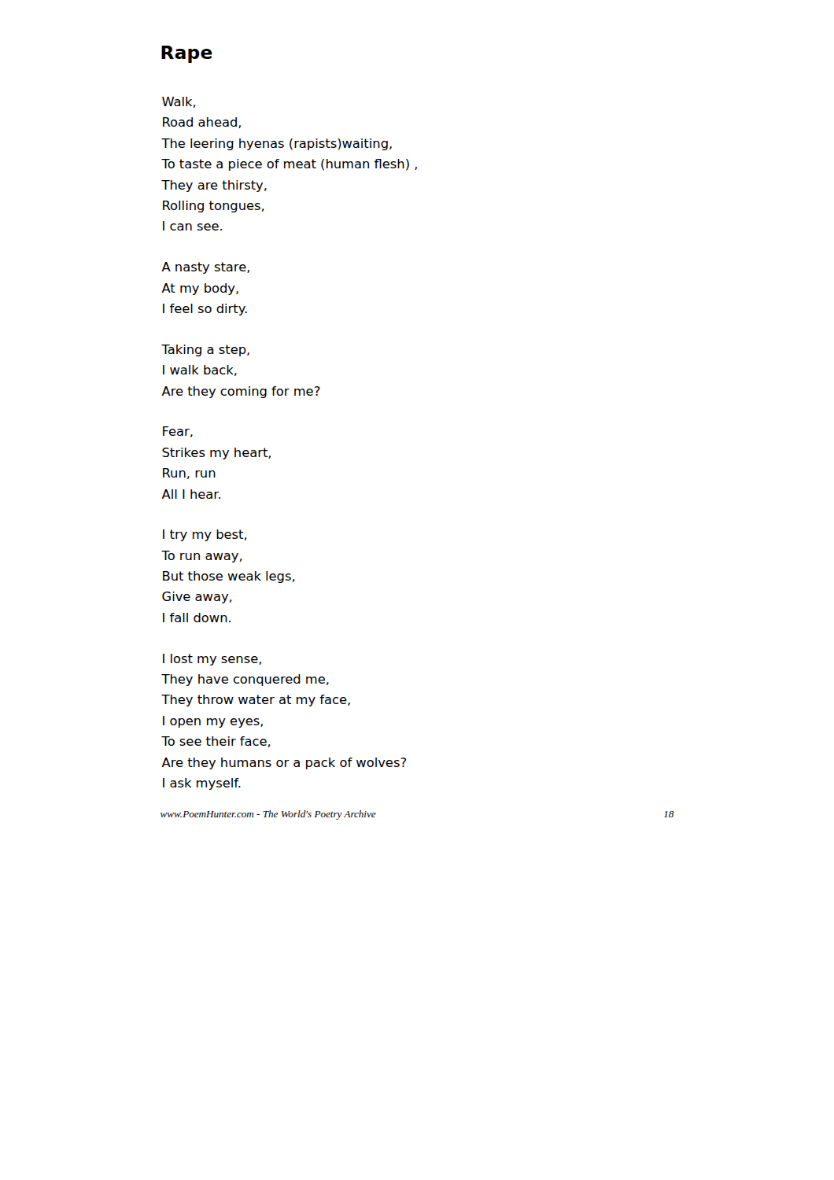Rape
Walk,
Road ahead,
The leering hyenas (rapists)waiting,
To taste a piece of meat (human flesh) ,
They are thirsty,
Rolling tongues,
I can see.
A nasty stare,
At my body,
I feel so dirty.
Taking a step,
I walk back,
Are they coming for me?
Fear,
Strikes my heart,
Run, run
All I hear.
I try my best,
To run away,
But those weak legs,
Give away,
I fall down.
I lost my sense,
They have conquered me,
They throw water at my face,
I open my eyes,
To see their face,
Are they humans or a pack of wolves?
I ask myself.
www.PoemHunter.com - The World's Poetry Archive 18